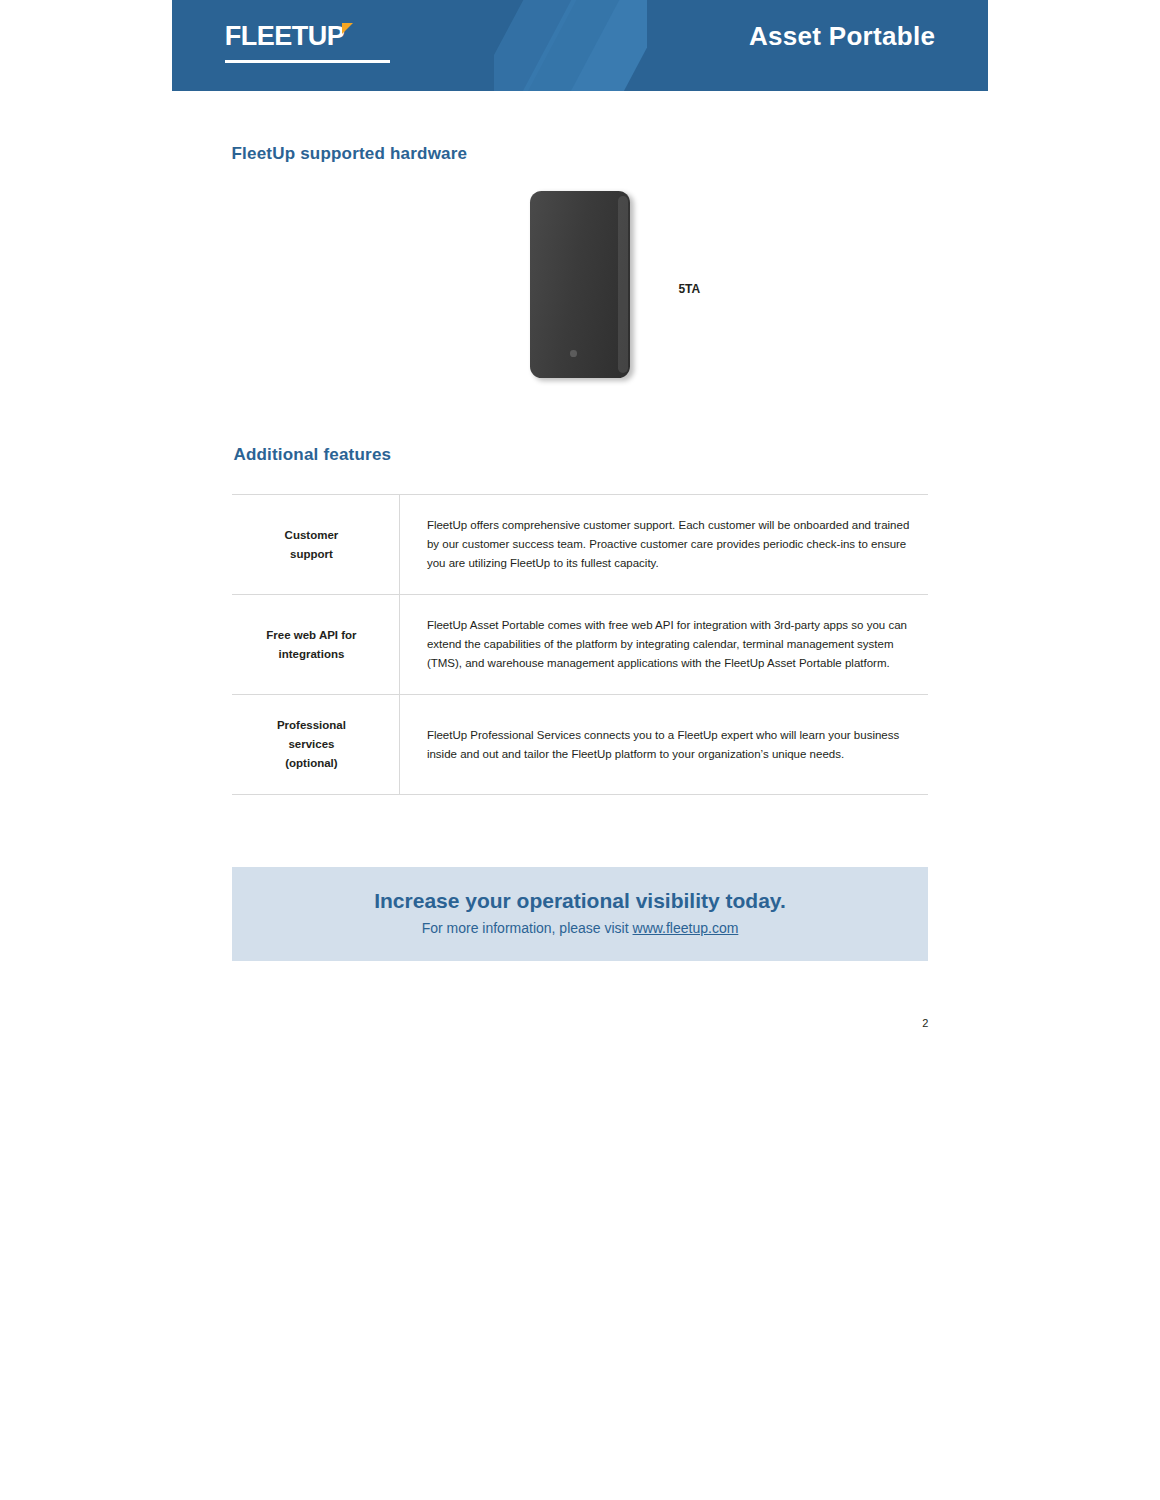FLEETUP
Asset Portable
FleetUp supported hardware
5TA
Additional features
| Customer support | FleetUp offers comprehensive customer support. Each customer will be onboarded and trained by our customer success team. Proactive customer care provides periodic check-ins to ensure you are utilizing FleetUp to its fullest capacity. |
| Free web API for integrations | FleetUp Asset Portable comes with free web API for integration with 3rd-party apps so you can extend the capabilities of the platform by integrating calendar, terminal management system (TMS), and warehouse management applications with the FleetUp Asset Portable platform. |
| Professional services (optional) | FleetUp Professional Services connects you to a FleetUp expert who will learn your business inside and out and tailor the FleetUp platform to your organization’s unique needs. |
Increase your operational visibility today.
For more information, please visit www.fleetup.com
2